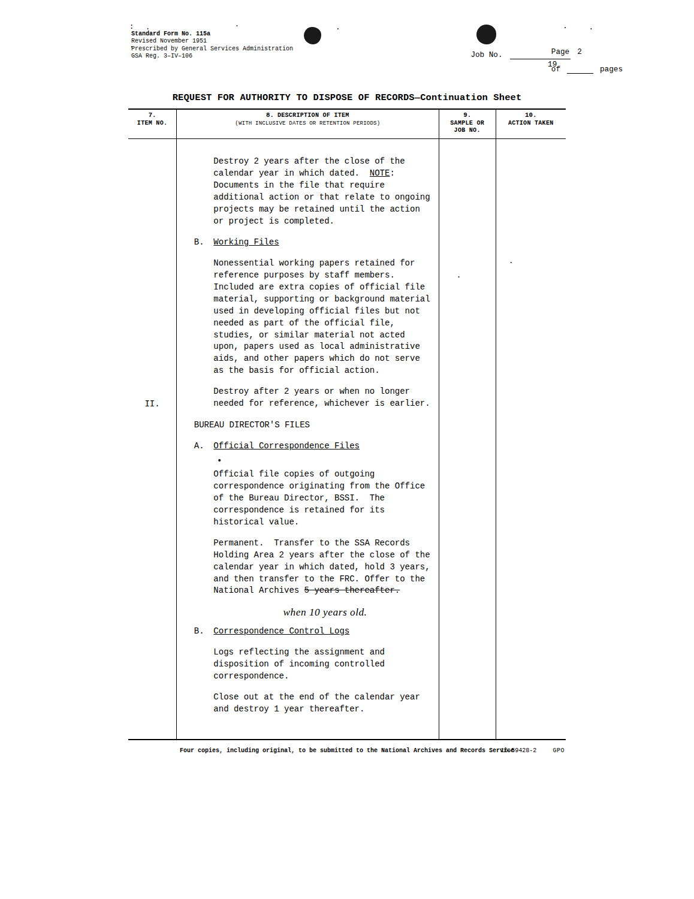: . · .
Standard Form No. 115a
Revised November 1951
Prescribed by General Services Administration
GSA Reg. 3–IV–106
. . .
Job No.
Page2
19
of pages
REQUEST FOR AUTHORITY TO DISPOSE OF RECORDS—Continuation Sheet
| 7. ITEM NO. | 8. DESCRIPTION OF ITEM (WITH INCLUSIVE DATES OR RETENTION PERIODS) | 9. SAMPLE OR JOB NO. | 10. ACTION TAKEN |
| --- | --- | --- | --- |
| II. | Destroy 2 years after the close of the calendar year in which dated. NOTE : Documents in the file that require additional action or that relate to ongoing projects may be retained until the action or project is completed. B. Working Files Nonessential working papers retained for reference purposes by staff members. Included are extra copies of official file material, supporting or background material used in developing official files but not needed as part of the official file, studies, or similar material not acted upon, papers used as local administrative aids, and other papers which do not serve as the basis for official action. Destroy after 2 years or when no longer needed for reference, whichever is earlier. BUREAU DIRECTOR'S FILES A. Official Correspondence Files • Official file copies of outgoing correspondence originating from the Office of the Bureau Director, BSSI. The correspondence is retained for its historical value. Permanent. Transfer to the SSA Records Holding Area 2 years after the close of the calendar year in which dated, hold 3 years, and then transfer to the FRC. Offer to the National Archives 5 years thereafter. when 10 years old. B. Correspondence Control Logs Logs reflecting the assignment and disposition of incoming controlled correspondence. Close out at the end of the calendar year and destroy 1 year thereafter. | . | . |
Four copies, including original, to be submitted to the National Archives and Records Service
16—59428-2 GPO